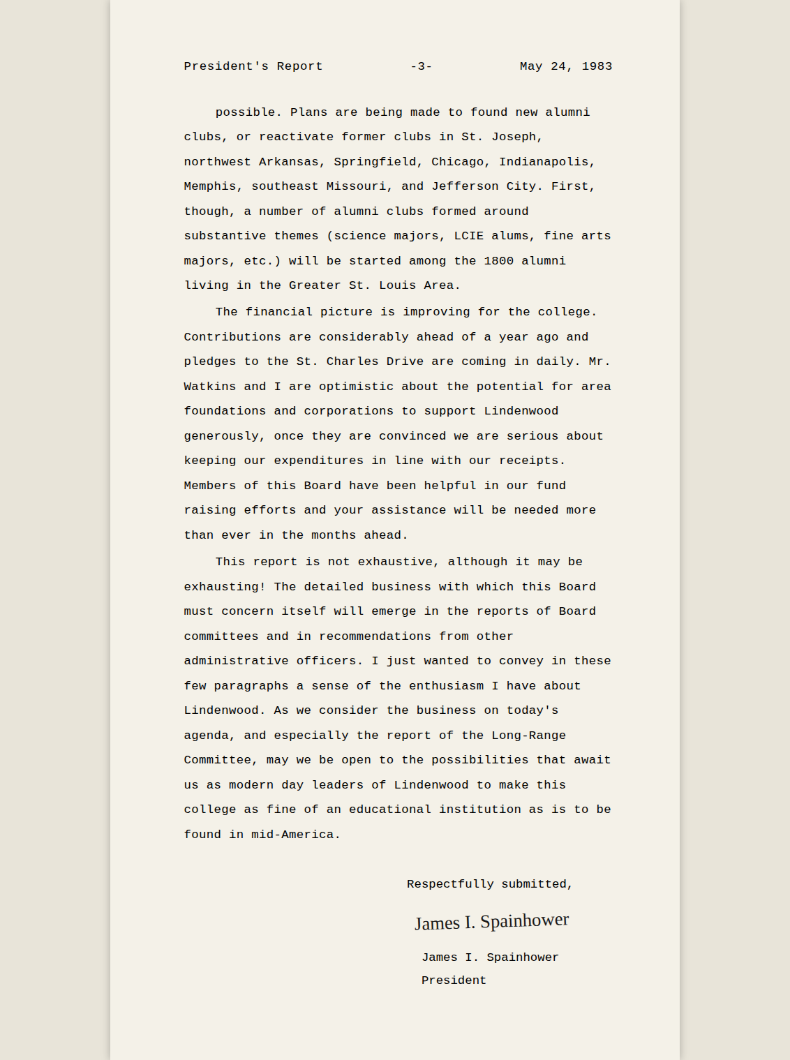President's Report -3- May 24, 1983
possible. Plans are being made to found new alumni clubs, or reactivate former clubs in St. Joseph, northwest Arkansas, Springfield, Chicago, Indianapolis, Memphis, southeast Missouri, and Jefferson City. First, though, a number of alumni clubs formed around substantive themes (science majors, LCIE alums, fine arts majors, etc.) will be started among the 1800 alumni living in the Greater St. Louis Area.
The financial picture is improving for the college. Contributions are considerably ahead of a year ago and pledges to the St. Charles Drive are coming in daily. Mr. Watkins and I are optimistic about the potential for area foundations and corporations to support Lindenwood generously, once they are convinced we are serious about keeping our expenditures in line with our receipts. Members of this Board have been helpful in our fund raising efforts and your assistance will be needed more than ever in the months ahead.
This report is not exhaustive, although it may be exhausting! The detailed business with which this Board must concern itself will emerge in the reports of Board committees and in recommendations from other administrative officers. I just wanted to convey in these few paragraphs a sense of the enthusiasm I have about Lindenwood. As we consider the business on today's agenda, and especially the report of the Long-Range Committee, may we be open to the possibilities that await us as modern day leaders of Lindenwood to make this college as fine of an educational institution as is to be found in mid-America.
Respectfully submitted, James I. Spainhower James I. Spainhower President